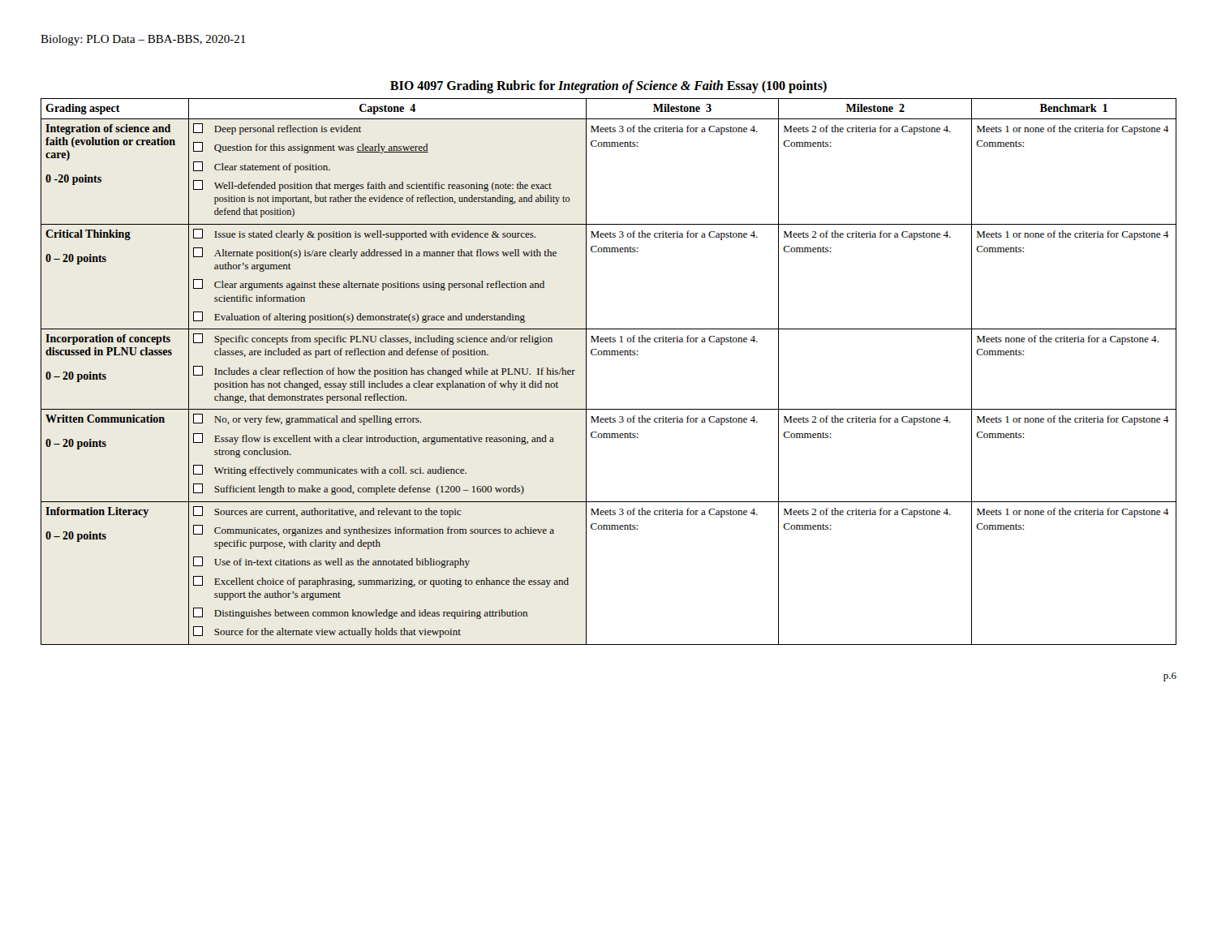Biology: PLO Data – BBA-BBS, 2020-21
BIO 4097 Grading Rubric for Integration of Science & Faith Essay (100 points)
| Grading aspect | Capstone 4 | Milestone 3 | Milestone 2 | Benchmark 1 |
| --- | --- | --- | --- | --- |
| Integration of science and faith (evolution or creation care) 0 -20 points | Deep personal reflection is evident Question for this assignment was clearly answered Clear statement of position. Well-defended position that merges faith and scientific reasoning (note: the exact position is not important, but rather the evidence of reflection, understanding, and ability to defend that position) | Meets 3 of the criteria for a Capstone 4. Comments: | Meets 2 of the criteria for a Capstone 4. Comments: | Meets 1 or none of the criteria for Capstone 4 Comments: |
| Critical Thinking 0 – 20 points | Issue is stated clearly & position is well-supported with evidence & sources. Alternate position(s) is/are clearly addressed in a manner that flows well with the author’s argument Clear arguments against these alternate positions using personal reflection and scientific information Evaluation of altering position(s) demonstrate(s) grace and understanding | Meets 3 of the criteria for a Capstone 4. Comments: | Meets 2 of the criteria for a Capstone 4. Comments: | Meets 1 or none of the criteria for Capstone 4 Comments: |
| Incorporation of concepts discussed in PLNU classes 0 – 20 points | Specific concepts from specific PLNU classes, including science and/or religion classes, are included as part of reflection and defense of position. Includes a clear reflection of how the position has changed while at PLNU. If his/her position has not changed, essay still includes a clear explanation of why it did not change, that demonstrates personal reflection. | Meets 1 of the criteria for a Capstone 4. Comments: | | Meets none of the criteria for a Capstone 4. Comments: |
| Written Communication 0 – 20 points | No, or very few, grammatical and spelling errors. Essay flow is excellent with a clear introduction, argumentative reasoning, and a strong conclusion. Writing effectively communicates with a coll. sci. audience. Sufficient length to make a good, complete defense (1200 – 1600 words) | Meets 3 of the criteria for a Capstone 4. Comments: | Meets 2 of the criteria for a Capstone 4. Comments: | Meets 1 or none of the criteria for Capstone 4 Comments: |
| Information Literacy 0 – 20 points | Sources are current, authoritative, and relevant to the topic Communicates, organizes and synthesizes information from sources to achieve a specific purpose, with clarity and depth Use of in-text citations as well as the annotated bibliography Excellent choice of paraphrasing, summarizing, or quoting to enhance the essay and support the author’s argument Distinguishes between common knowledge and ideas requiring attribution Source for the alternate view actually holds that viewpoint | Meets 3 of the criteria for a Capstone 4. Comments: | Meets 2 of the criteria for a Capstone 4. Comments: | Meets 1 or none of the criteria for Capstone 4 Comments: |
p.6